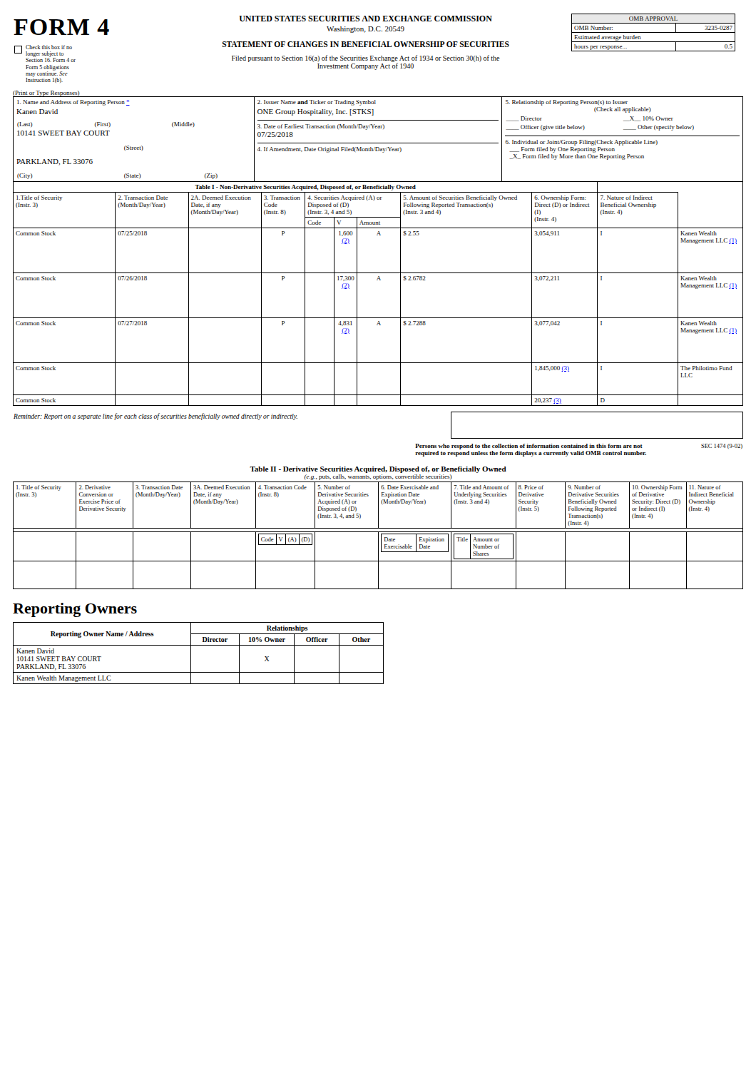| FORM 4 / / Check this box if no longer subject to Section 16. Form 4 or Form 5 obligations may continue. See Instruction 1(b). / | UNITED STATES SECURITIES AND EXCHANGE COMMISSION Washington, D.C. 20549 STATEMENT OF CHANGES IN BENEFICIAL OWNERSHIP OF SECURITIES Filed pursuant to Section 16(a) of the Securities Exchange Act of 1934 or Section 30(h) of the Investment Company Act of 1940 | / OMB APPROVAL / / OMB Number: / 3235-0287 / / Estimated average burden / / hours per response... / 0.5 / |
(Print or Type Responses)
| 1. Name and Address of Reporting Person * Kanen David / (Last) / (First) / (Middle) / 10141 SWEET BAY COURT (Street) PARKLAND, FL 33076 / (City) / (State) / (Zip) / | 2. Issuer Name and Ticker or Trading Symbol ONE Group Hospitality, Inc. [STKS] 3. Date of Earliest Transaction (Month/Day/Year) 07/25/2018 4. If Amendment, Date Original Filed(Month/Day/Year) | 5. Relationship of Reporting Person(s) to Issuer (Check all applicable) / ____ Director / __X__ 10% Owner / / ____ Officer (give title below) / ____ Other (specify below) / 6. Individual or Joint/Group Filing(Check Applicable Line) ___ Form filed by One Reporting Person _X_ Form filed by More than One Reporting Person |
| Table I - Non-Derivative Securities Acquired, Disposed of, or Beneficially Owned |
| 1.Title of Security (Instr. 3) | 2. Transaction Date (Month/Day/Year) | 2A. Deemed Execution Date, if any (Month/Day/Year) | 3. Transaction Code (Instr. 8) | 4. Securities Acquired (A) or Disposed of (D) (Instr. 3, 4 and 5) | 5. Amount of Securities Beneficially Owned Following Reported Transaction(s) (Instr. 3 and 4) | 6. Ownership Form: Direct (D) or Indirect (I) (Instr. 4) | 7. Nature of Indirect Beneficial Ownership (Instr. 4) |
| Code | V | Amount |
| Common Stock | 07/25/2018 | | P | | 1,600 (2) | A | $ 2.55 | 3,054,911 | I | Kanen Wealth Management LLC (1) |
| Common Stock | 07/26/2018 | | P | | 17,300 (2) | A | $ 2.6782 | 3,072,211 | I | Kanen Wealth Management LLC (1) |
| Common Stock | 07/27/2018 | | P | | 4,831 (2) | A | $ 2.7288 | 3,077,042 | I | Kanen Wealth Management LLC (1) |
| Common Stock | | | | | | | | 1,845,000 (3) | I | The Philotimo Fund LLC |
| Common Stock | | | | | | | | 20,237 (3) | D | |
| Reminder: Report on a separate line for each class of securities beneficially owned directly or indirectly. | |
| | Persons who respond to the collection of information contained in this form are not required to respond unless the form displays a currently valid OMB control number. | SEC 1474 (9-02) |
Table II - Derivative Securities Acquired, Disposed of, or Beneficially Owned
(e.g., puts, calls, warrants, options, convertible securities)
| 1. Title of Security (Instr. 3) | 2. Derivative Conversion or Exercise Price of Derivative Security | 3. Transaction Date (Month/Day/Year) | 3A. Deemed Execution Date, if any (Month/Day/Year) | 4. Transaction Code (Instr. 8) | 5. Number of Derivative Securities Acquired (A) or Disposed of (D) (Instr. 3, 4, and 5) | 6. Date Exercisable and Expiration Date (Month/Day/Year) | 7. Title and Amount of Underlying Securities (Instr. 3 and 4) | 8. Price of Derivative Security (Instr. 5) | 9. Number of Derivative Securities Beneficially Owned Following Reported Transaction(s) (Instr. 4) | 10. Ownership Form of Derivative Security: Direct (D) or Indirect (I) (Instr. 4) | 11. Nature of Indirect Beneficial Ownership (Instr. 4) |
| | | | | / Code / V / (A) / (D) / | | / Date Exercisable / Expiration Date / | / Title / Amount or Number of Shares / | | | | |
Reporting Owners
| Reporting Owner Name / Address | Relationships |
| --- | --- |
| Director | 10% Owner | Officer | Other |
| Kanen David 10141 SWEET BAY COURT PARKLAND, FL 33076 | | X | | |
| Kanen Wealth Management LLC | | | | |